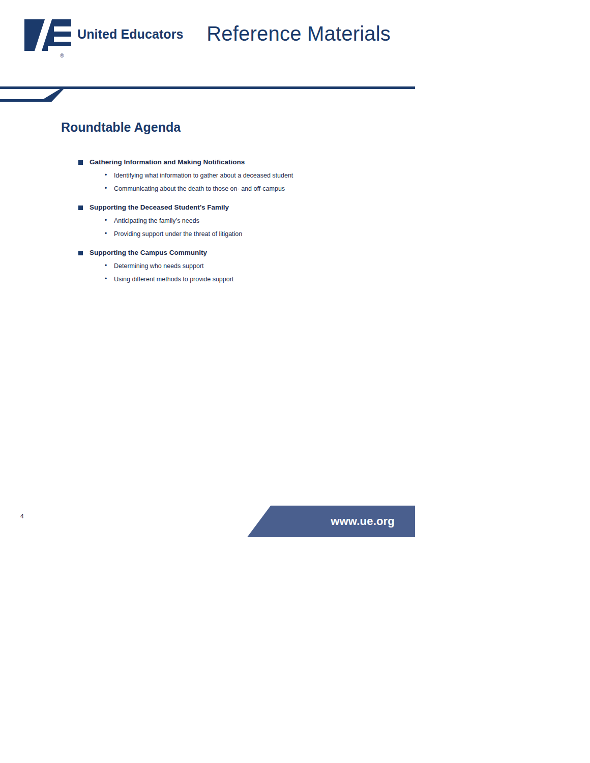United Educators
®
Reference Materials
Roundtable Agenda
Gathering Information and Making Notifications
Identifying what information to gather about a deceased student
Communicating about the death to those on- and off-campus
Supporting the Deceased Student’s Family
Anticipating the family’s needs
Providing support under the threat of litigation
Supporting the Campus Community
Determining who needs support
Using different methods to provide support
4
www.ue.org